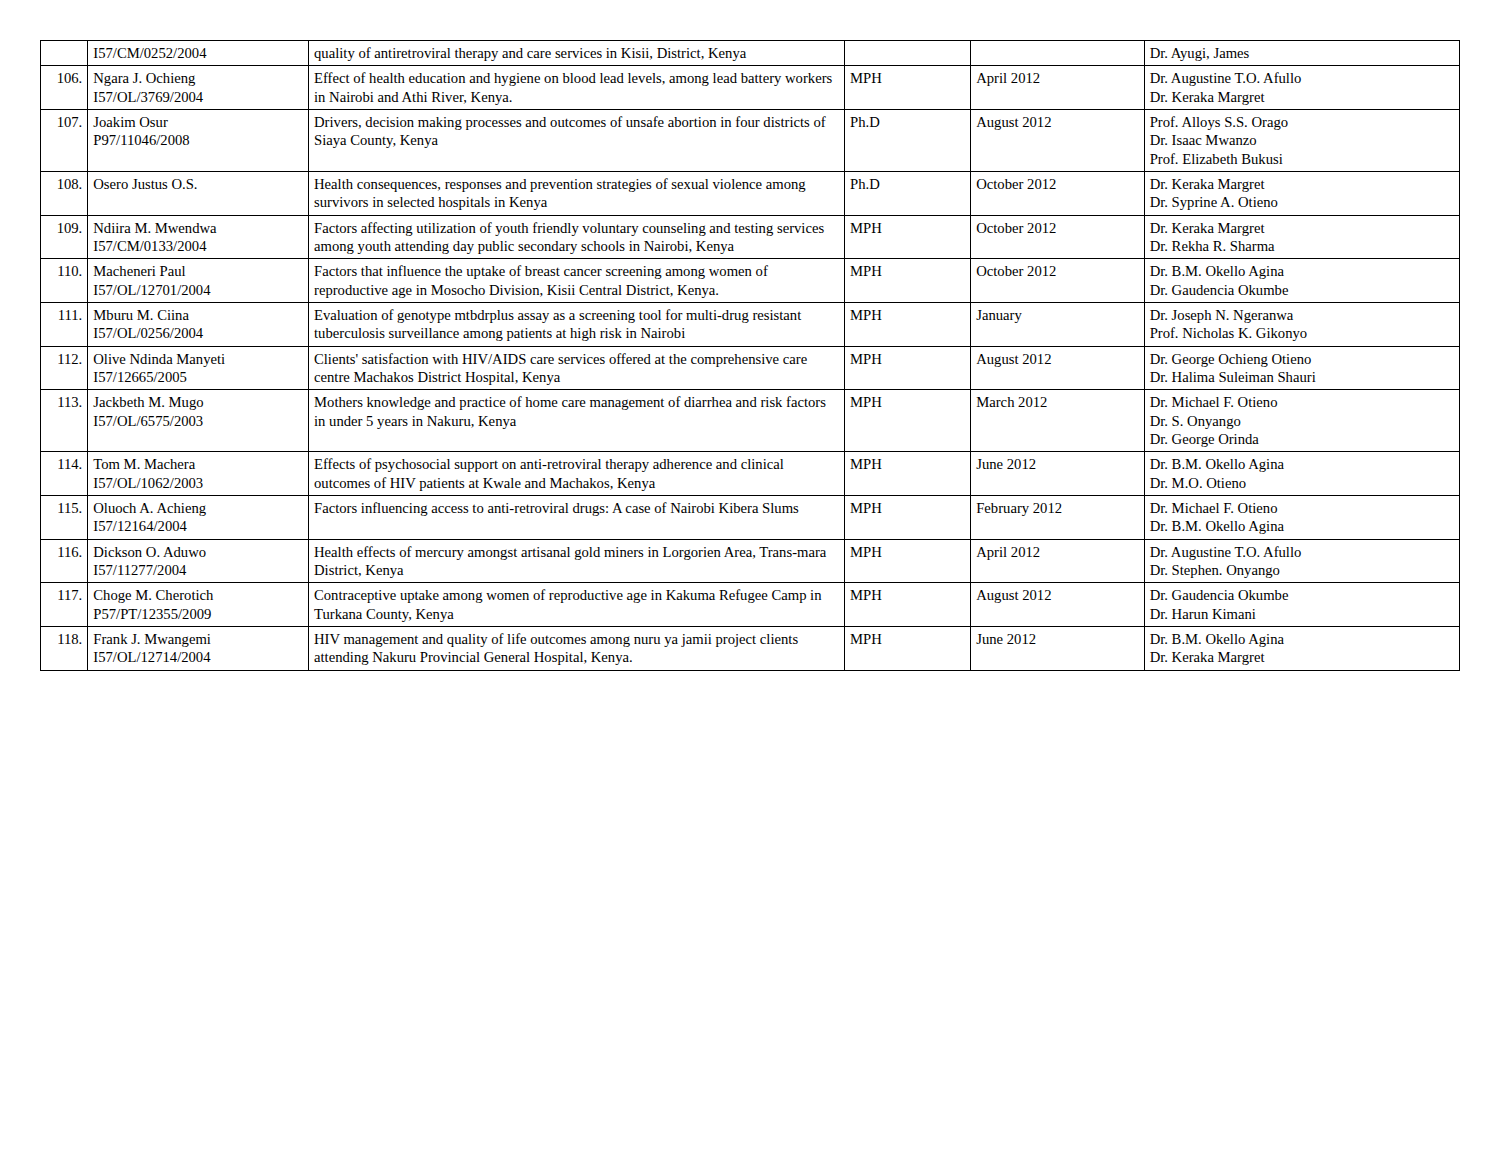| | I57/CM/0252/2004 | quality of antiretroviral therapy and care services in Kisii, District, Kenya | | | Dr. Ayugi, James |
| 106. | Ngara J. Ochieng I57/OL/3769/2004 | Effect of health education and hygiene on blood lead levels, among lead battery workers in Nairobi and Athi River, Kenya. | MPH | April 2012 | Dr. Augustine T.O. Afullo Dr. Keraka Margret |
| 107. | Joakim Osur P97/11046/2008 | Drivers, decision making processes and outcomes of unsafe abortion in four districts of Siaya County, Kenya | Ph.D | August 2012 | Prof. Alloys S.S. Orago Dr. Isaac Mwanzo Prof. Elizabeth Bukusi |
| 108. | Osero Justus O.S. | Health consequences, responses and prevention strategies of sexual violence among survivors in selected hospitals in Kenya | Ph.D | October 2012 | Dr. Keraka Margret Dr. Syprine A. Otieno |
| 109. | Ndiira M. Mwendwa I57/CM/0133/2004 | Factors affecting utilization of youth friendly voluntary counseling and testing services among youth attending day public secondary schools in Nairobi, Kenya | MPH | October 2012 | Dr. Keraka Margret Dr. Rekha R. Sharma |
| 110. | Macheneri Paul I57/OL/12701/2004 | Factors that influence the uptake of breast cancer screening among women of reproductive age in Mosocho Division, Kisii Central District, Kenya. | MPH | October 2012 | Dr. B.M. Okello Agina Dr. Gaudencia Okumbe |
| 111. | Mburu M. Ciina I57/OL/0256/2004 | Evaluation of genotype mtbdrplus assay as a screening tool for multi-drug resistant tuberculosis surveillance among patients at high risk in Nairobi | MPH | January | Dr. Joseph N. Ngeranwa Prof. Nicholas K. Gikonyo |
| 112. | Olive Ndinda Manyeti I57/12665/2005 | Clients' satisfaction with HIV/AIDS care services offered at the comprehensive care centre Machakos District Hospital, Kenya | MPH | August 2012 | Dr. George Ochieng Otieno Dr. Halima Suleiman Shauri |
| 113. | Jackbeth M. Mugo I57/OL/6575/2003 | Mothers knowledge and practice of home care management of diarrhea and risk factors in under 5 years in Nakuru, Kenya | MPH | March 2012 | Dr. Michael F. Otieno Dr. S. Onyango Dr. George Orinda |
| 114. | Tom M. Machera I57/OL/1062/2003 | Effects of psychosocial support on anti-retroviral therapy adherence and clinical outcomes of HIV patients at Kwale and Machakos, Kenya | MPH | June 2012 | Dr. B.M. Okello Agina Dr. M.O. Otieno |
| 115. | Oluoch A. Achieng I57/12164/2004 | Factors influencing access to anti-retroviral drugs: A case of Nairobi Kibera Slums | MPH | February 2012 | Dr. Michael F. Otieno Dr. B.M. Okello Agina |
| 116. | Dickson O. Aduwo I57/11277/2004 | Health effects of mercury amongst artisanal gold miners in Lorgorien Area, Trans-mara District, Kenya | MPH | April 2012 | Dr. Augustine T.O. Afullo Dr. Stephen. Onyango |
| 117. | Choge M. Cherotich P57/PT/12355/2009 | Contraceptive uptake among women of reproductive age in Kakuma Refugee Camp in Turkana County, Kenya | MPH | August 2012 | Dr. Gaudencia Okumbe Dr. Harun Kimani |
| 118. | Frank J. Mwangemi I57/OL/12714/2004 | HIV management and quality of life outcomes among nuru ya jamii project clients attending Nakuru Provincial General Hospital, Kenya. | MPH | June 2012 | Dr. B.M. Okello Agina Dr. Keraka Margret |